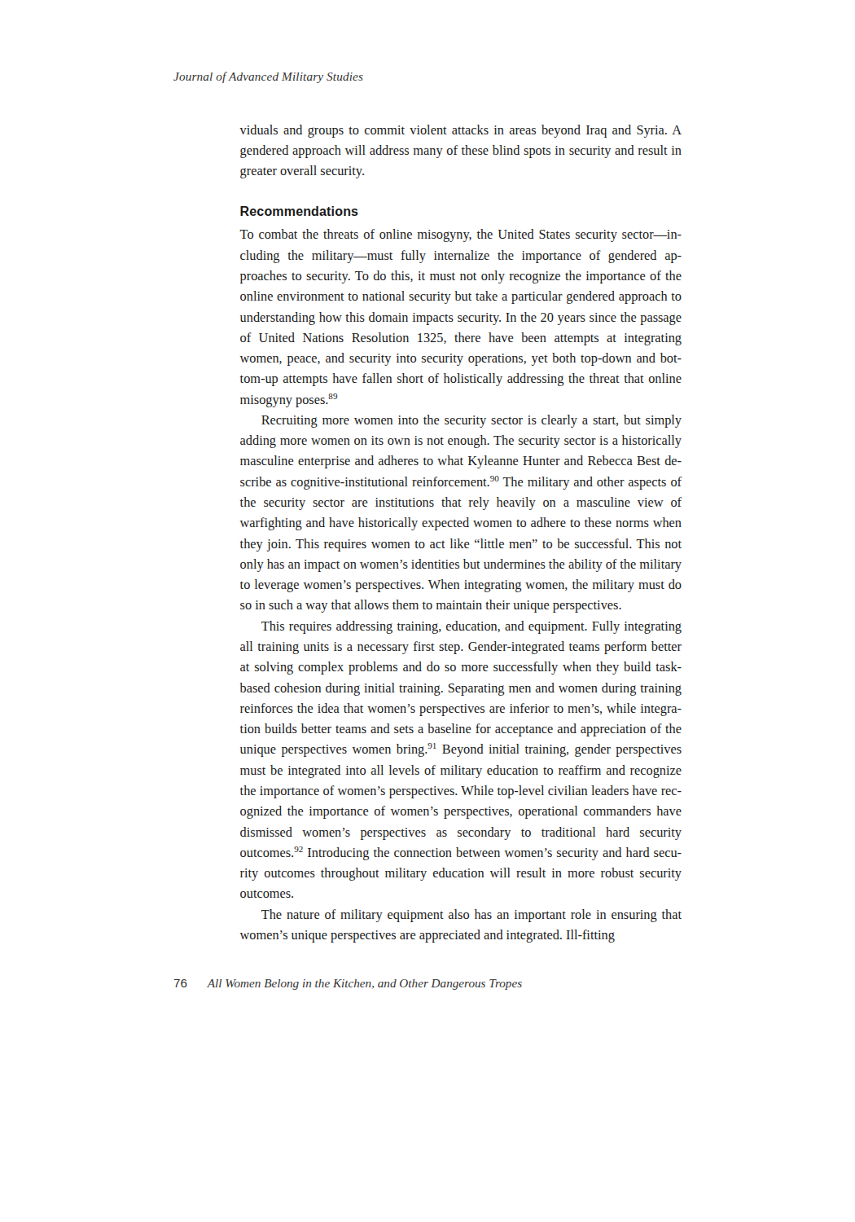Journal of Advanced Military Studies
viduals and groups to commit violent attacks in areas beyond Iraq and Syria. A gendered approach will address many of these blind spots in security and result in greater overall security.
Recommendations
To combat the threats of online misogyny, the United States security sector—including the military—must fully internalize the importance of gendered approaches to security. To do this, it must not only recognize the importance of the online environment to national security but take a particular gendered approach to understanding how this domain impacts security. In the 20 years since the passage of United Nations Resolution 1325, there have been attempts at integrating women, peace, and security into security operations, yet both top-down and bottom-up attempts have fallen short of holistically addressing the threat that online misogyny poses.89
Recruiting more women into the security sector is clearly a start, but simply adding more women on its own is not enough. The security sector is a historically masculine enterprise and adheres to what Kyleanne Hunter and Rebecca Best describe as cognitive-institutional reinforcement.90 The military and other aspects of the security sector are institutions that rely heavily on a masculine view of warfighting and have historically expected women to adhere to these norms when they join. This requires women to act like “little men” to be successful. This not only has an impact on women’s identities but undermines the ability of the military to leverage women’s perspectives. When integrating women, the military must do so in such a way that allows them to maintain their unique perspectives.
This requires addressing training, education, and equipment. Fully integrating all training units is a necessary first step. Gender-integrated teams perform better at solving complex problems and do so more successfully when they build task-based cohesion during initial training. Separating men and women during training reinforces the idea that women’s perspectives are inferior to men’s, while integration builds better teams and sets a baseline for acceptance and appreciation of the unique perspectives women bring.91 Beyond initial training, gender perspectives must be integrated into all levels of military education to reaffirm and recognize the importance of women’s perspectives. While top-level civilian leaders have recognized the importance of women’s perspectives, operational commanders have dismissed women’s perspectives as secondary to traditional hard security outcomes.92 Introducing the connection between women’s security and hard security outcomes throughout military education will result in more robust security outcomes.
The nature of military equipment also has an important role in ensuring that women’s unique perspectives are appreciated and integrated. Ill-fitting
76 All Women Belong in the Kitchen, and Other Dangerous Tropes